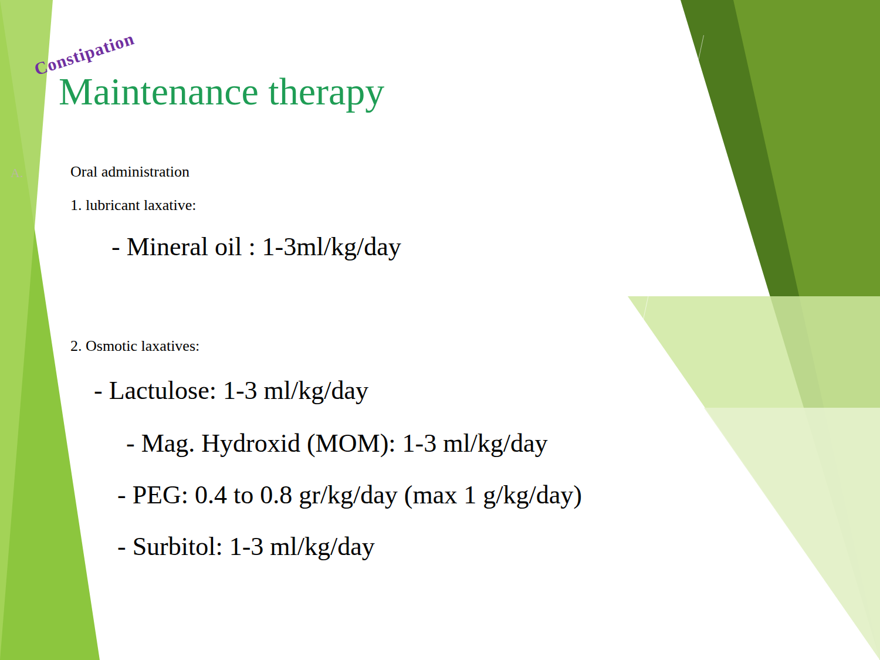Constipation
Maintenance therapy
A.
Oral administration
1. lubricant laxative:
- Mineral oil : 1-3ml/kg/day
2. Osmotic laxatives:
- Lactulose: 1-3 ml/kg/day
- Mag. Hydroxid (MOM): 1-3 ml/kg/day
- PEG: 0.4 to 0.8 gr/kg/day (max 1 g/kg/day)
- Surbitol: 1-3 ml/kg/day